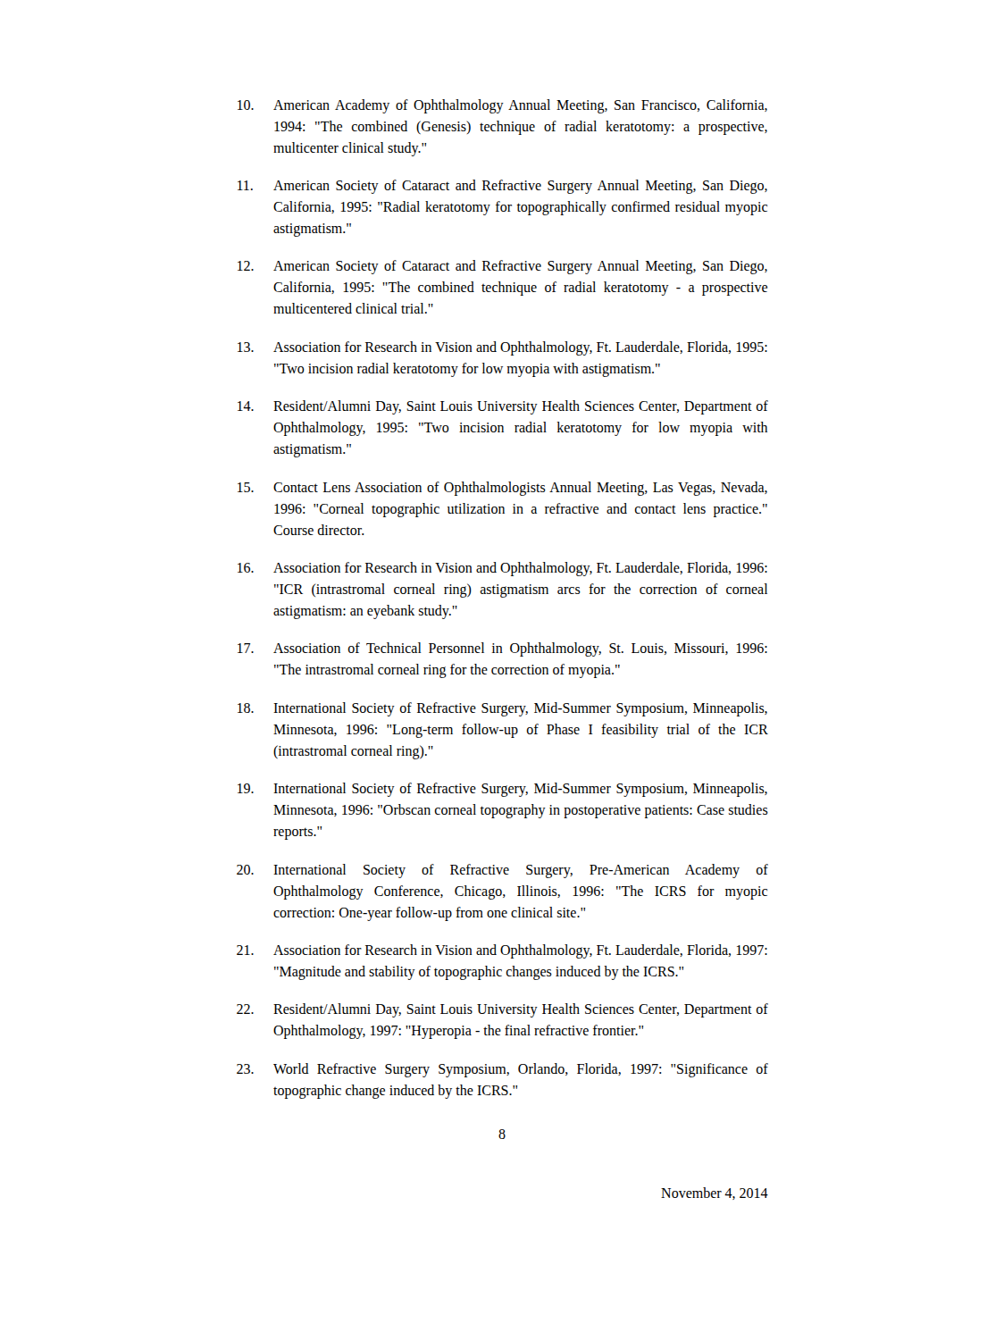10. American Academy of Ophthalmology Annual Meeting, San Francisco, California, 1994: "The combined (Genesis) technique of radial keratotomy: a prospective, multicenter clinical study."
11. American Society of Cataract and Refractive Surgery Annual Meeting, San Diego, California, 1995: "Radial keratotomy for topographically confirmed residual myopic astigmatism."
12. American Society of Cataract and Refractive Surgery Annual Meeting, San Diego, California, 1995: "The combined technique of radial keratotomy - a prospective multicentered clinical trial."
13. Association for Research in Vision and Ophthalmology, Ft. Lauderdale, Florida, 1995: "Two incision radial keratotomy for low myopia with astigmatism."
14. Resident/Alumni Day, Saint Louis University Health Sciences Center, Department of Ophthalmology, 1995: "Two incision radial keratotomy for low myopia with astigmatism."
15. Contact Lens Association of Ophthalmologists Annual Meeting, Las Vegas, Nevada, 1996: "Corneal topographic utilization in a refractive and contact lens practice." Course director.
16. Association for Research in Vision and Ophthalmology, Ft. Lauderdale, Florida, 1996: "ICR (intrastromal corneal ring) astigmatism arcs for the correction of corneal astigmatism: an eyebank study."
17. Association of Technical Personnel in Ophthalmology, St. Louis, Missouri, 1996: "The intrastromal corneal ring for the correction of myopia."
18. International Society of Refractive Surgery, Mid-Summer Symposium, Minneapolis, Minnesota, 1996: "Long-term follow-up of Phase I feasibility trial of the ICR (intrastromal corneal ring)."
19. International Society of Refractive Surgery, Mid-Summer Symposium, Minneapolis, Minnesota, 1996: "Orbscan corneal topography in postoperative patients: Case studies reports."
20. International Society of Refractive Surgery, Pre-American Academy of Ophthalmology Conference, Chicago, Illinois, 1996: "The ICRS for myopic correction: One-year follow-up from one clinical site."
21. Association for Research in Vision and Ophthalmology, Ft. Lauderdale, Florida, 1997: "Magnitude and stability of topographic changes induced by the ICRS."
22. Resident/Alumni Day, Saint Louis University Health Sciences Center, Department of Ophthalmology, 1997: "Hyperopia - the final refractive frontier."
23. World Refractive Surgery Symposium, Orlando, Florida, 1997: "Significance of topographic change induced by the ICRS."
8
November 4, 2014